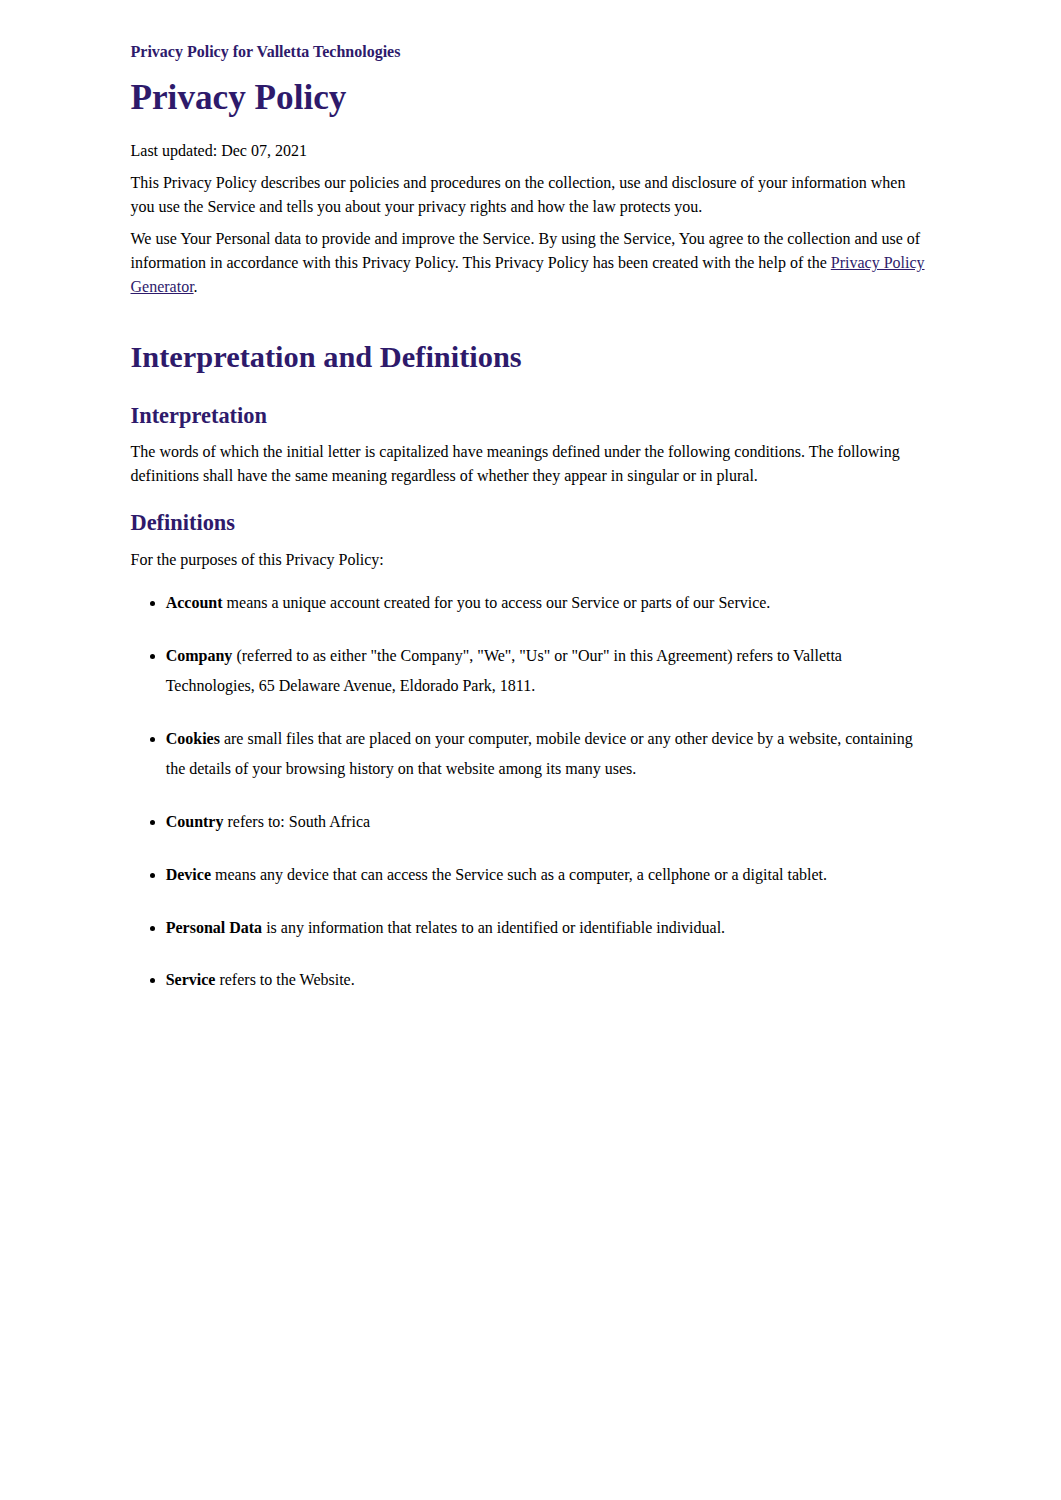Privacy Policy for Valletta Technologies
Privacy Policy
Last updated: Dec 07, 2021
This Privacy Policy describes our policies and procedures on the collection, use and disclosure of your information when you use the Service and tells you about your privacy rights and how the law protects you.
We use Your Personal data to provide and improve the Service. By using the Service, You agree to the collection and use of information in accordance with this Privacy Policy. This Privacy Policy has been created with the help of the Privacy Policy Generator.
Interpretation and Definitions
Interpretation
The words of which the initial letter is capitalized have meanings defined under the following conditions. The following definitions shall have the same meaning regardless of whether they appear in singular or in plural.
Definitions
For the purposes of this Privacy Policy:
Account means a unique account created for you to access our Service or parts of our Service.
Company (referred to as either "the Company", "We", "Us" or "Our" in this Agreement) refers to Valletta Technologies, 65 Delaware Avenue, Eldorado Park, 1811.
Cookies are small files that are placed on your computer, mobile device or any other device by a website, containing the details of your browsing history on that website among its many uses.
Country refers to: South Africa
Device means any device that can access the Service such as a computer, a cellphone or a digital tablet.
Personal Data is any information that relates to an identified or identifiable individual.
Service refers to the Website.